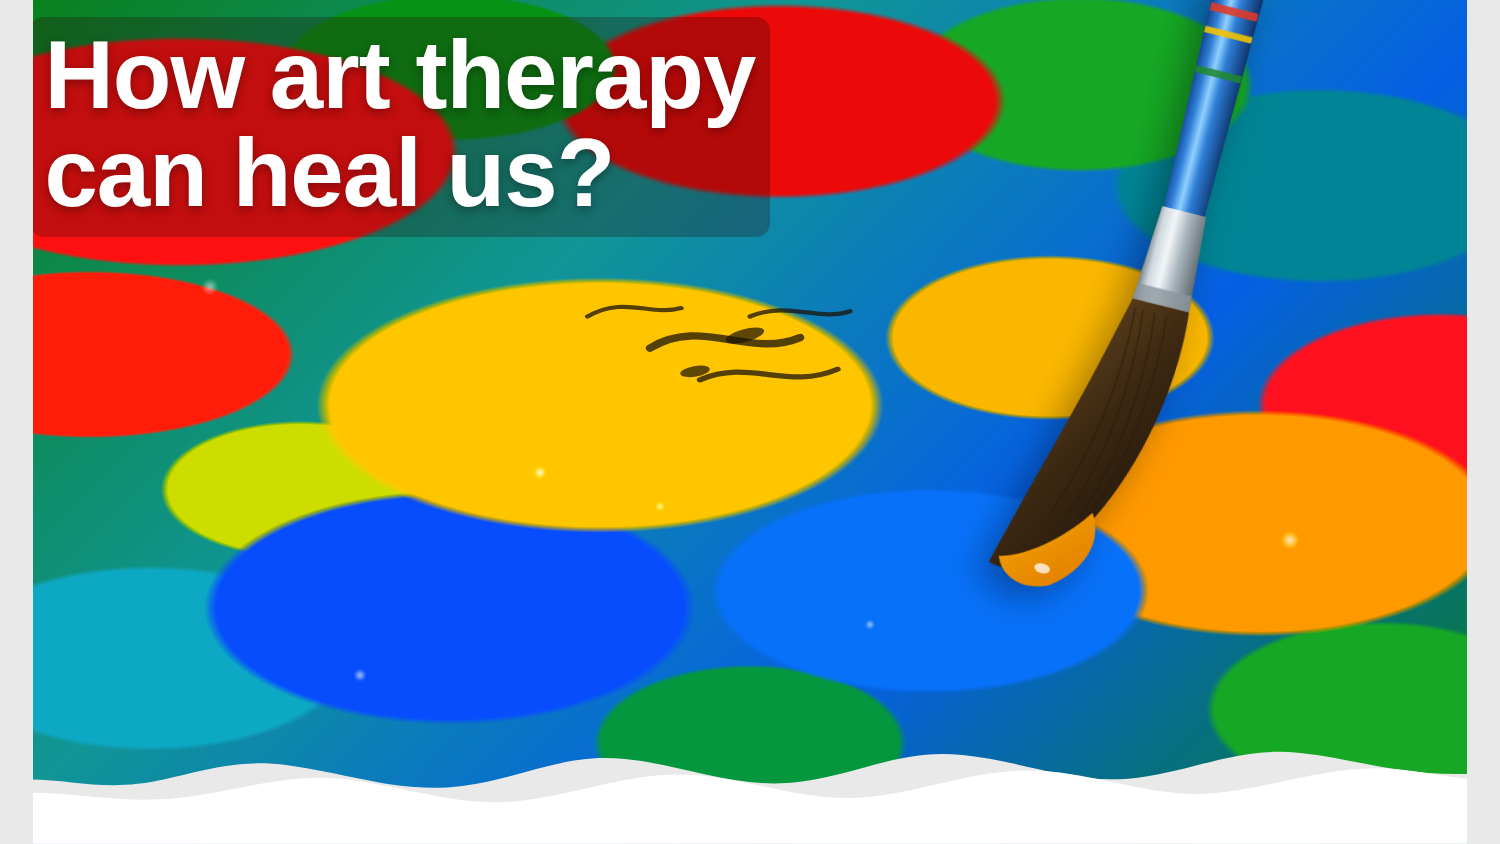How art therapycan heal us?